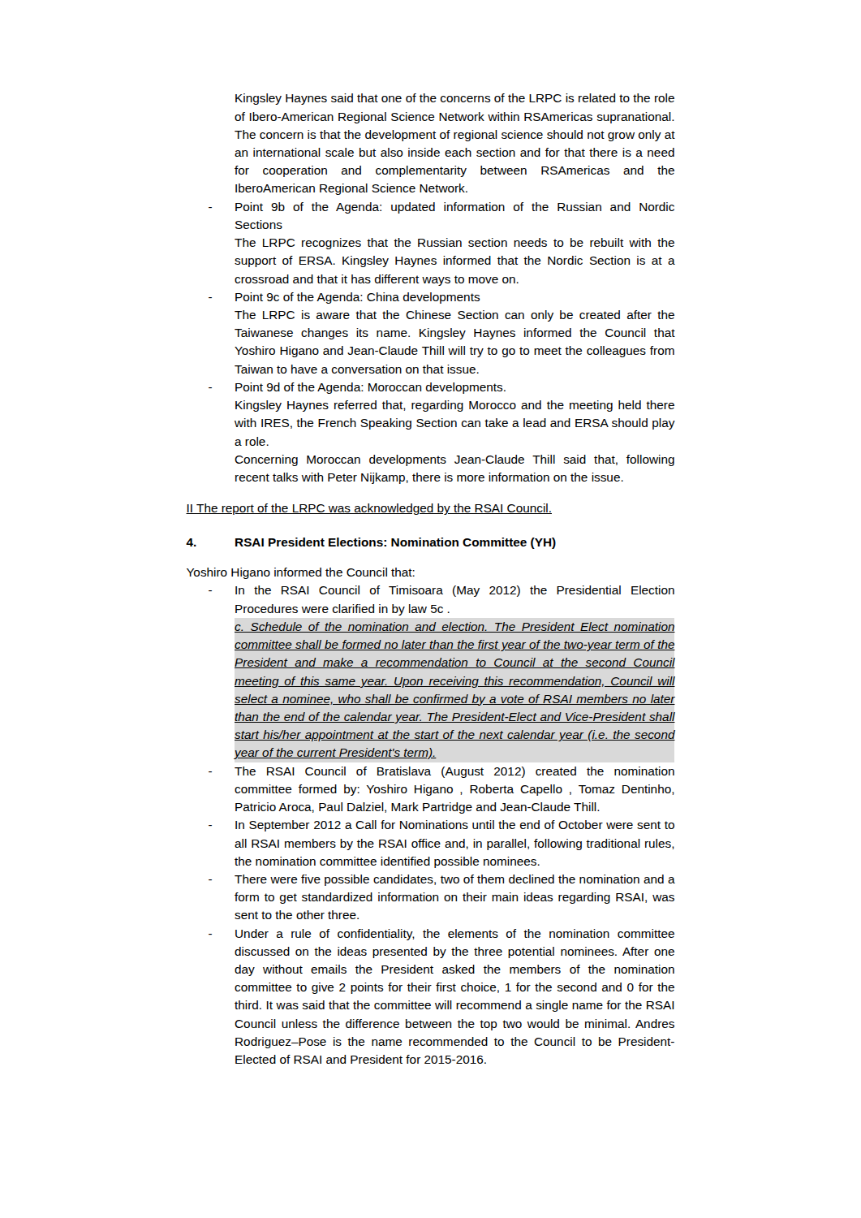Kingsley Haynes said that one of the concerns of the LRPC is related to the role of Ibero-American Regional Science Network within RSAmericas supranational. The concern is that the development of regional science should not grow only at an international scale but also inside each section and for that there is a need for cooperation and complementarity between RSAmericas and the IberoAmerican Regional Science Network.
Point 9b of the Agenda: updated information of the Russian and Nordic Sections
The LRPC recognizes that the Russian section needs to be rebuilt with the support of ERSA. Kingsley Haynes informed that the Nordic Section is at a crossroad and that it has different ways to move on.
Point 9c of the Agenda: China developments
The LRPC is aware that the Chinese Section can only be created after the Taiwanese changes its name. Kingsley Haynes informed the Council that Yoshiro Higano and Jean-Claude Thill will try to go to meet the colleagues from Taiwan to have a conversation on that issue.
Point 9d of the Agenda: Moroccan developments.
Kingsley Haynes referred that, regarding Morocco and the meeting held there with IRES, the French Speaking Section can take a lead and ERSA should play a role.
Concerning Moroccan developments Jean-Claude Thill said that, following recent talks with Peter Nijkamp, there is more information on the issue.
II The report of the LRPC was acknowledged by the RSAI Council.
4. RSAI President Elections: Nomination Committee (YH)
Yoshiro Higano informed the Council that:
In the RSAI Council of Timisoara (May 2012) the Presidential Election Procedures were clarified in by law 5c .
c. Schedule of the nomination and election. The President Elect nomination committee shall be formed no later than the first year of the two-year term of the President and make a recommendation to Council at the second Council meeting of this same year. Upon receiving this recommendation, Council will select a nominee, who shall be confirmed by a vote of RSAI members no later than the end of the calendar year. The President-Elect and Vice-President shall start his/her appointment at the start of the next calendar year (i.e. the second year of the current President's term).
The RSAI Council of Bratislava (August 2012) created the nomination committee formed by: Yoshiro Higano , Roberta Capello , Tomaz Dentinho, Patricio Aroca, Paul Dalziel, Mark Partridge and Jean-Claude Thill.
In September 2012 a Call for Nominations until the end of October were sent to all RSAI members by the RSAI office and, in parallel, following traditional rules, the nomination committee identified possible nominees.
There were five possible candidates, two of them declined the nomination and a form to get standardized information on their main ideas regarding RSAI, was sent to the other three.
Under a rule of confidentiality, the elements of the nomination committee discussed on the ideas presented by the three potential nominees. After one day without emails the President asked the members of the nomination committee to give 2 points for their first choice, 1 for the second and 0 for the third. It was said that the committee will recommend a single name for the RSAI Council unless the difference between the top two would be minimal. Andres Rodriguez–Pose is the name recommended to the Council to be President-Elected of RSAI and President for 2015-2016.